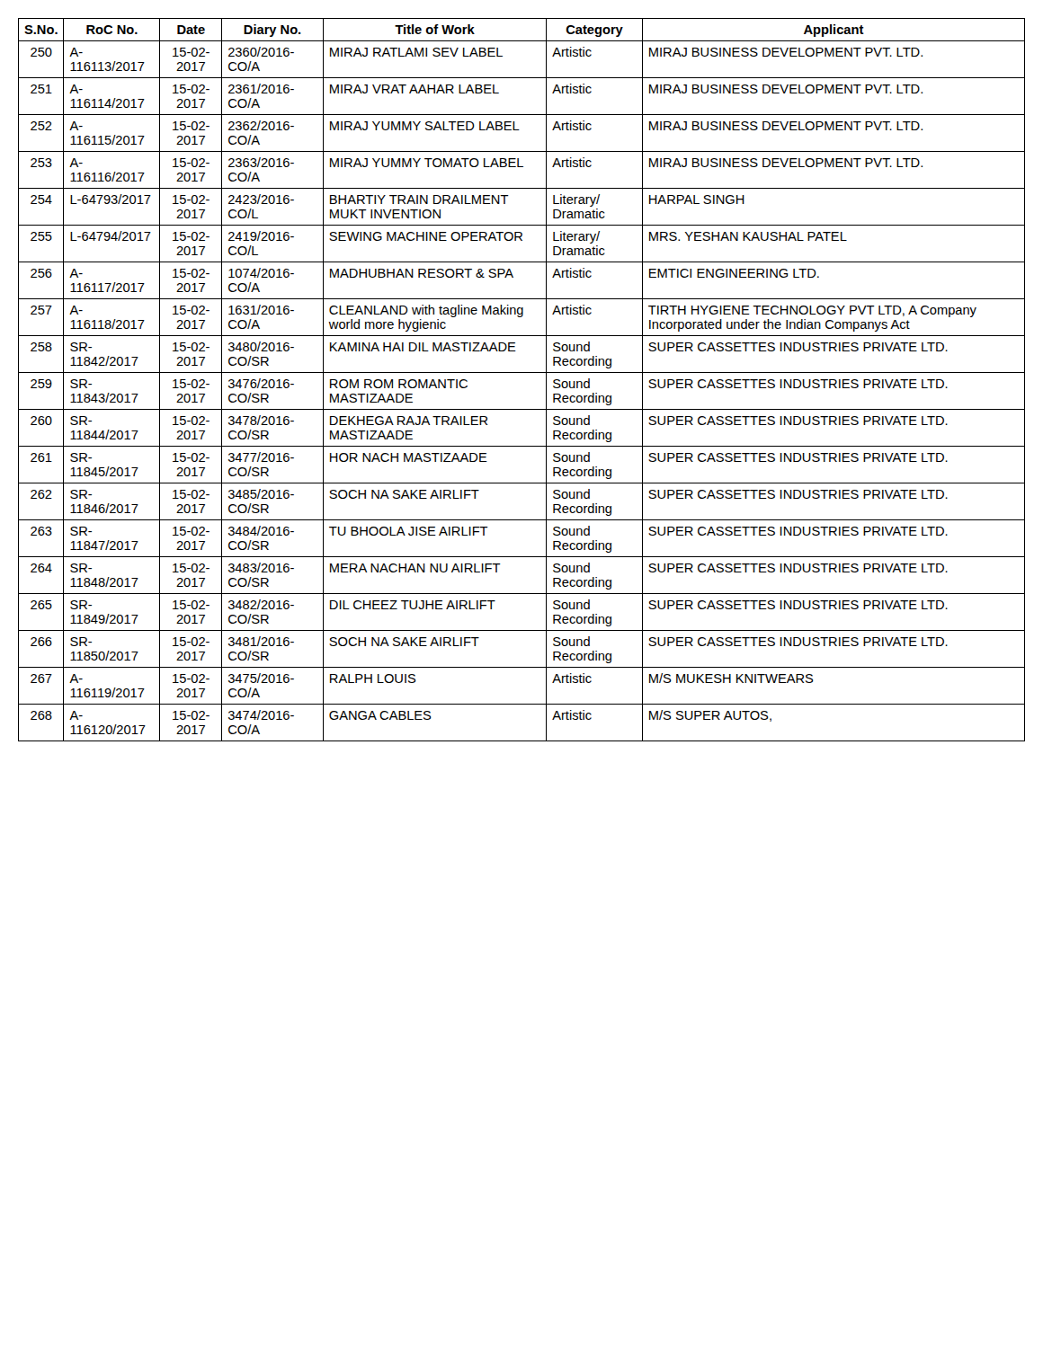| S.No. | RoC No. | Date | Diary No. | Title of Work | Category | Applicant |
| --- | --- | --- | --- | --- | --- | --- |
| 250 | A-116113/2017 | 15-02-2017 | 2360/2016-CO/A | MIRAJ RATLAMI SEV LABEL | Artistic | MIRAJ BUSINESS DEVELOPMENT PVT. LTD. |
| 251 | A-116114/2017 | 15-02-2017 | 2361/2016-CO/A | MIRAJ VRAT AAHAR LABEL | Artistic | MIRAJ BUSINESS DEVELOPMENT PVT. LTD. |
| 252 | A-116115/2017 | 15-02-2017 | 2362/2016-CO/A | MIRAJ YUMMY SALTED LABEL | Artistic | MIRAJ BUSINESS DEVELOPMENT PVT. LTD. |
| 253 | A-116116/2017 | 15-02-2017 | 2363/2016-CO/A | MIRAJ YUMMY TOMATO LABEL | Artistic | MIRAJ BUSINESS DEVELOPMENT PVT. LTD. |
| 254 | L-64793/2017 | 15-02-2017 | 2423/2016-CO/L | BHARTIY TRAIN DRAILMENT MUKT INVENTION | Literary/ Dramatic | HARPAL SINGH |
| 255 | L-64794/2017 | 15-02-2017 | 2419/2016-CO/L | SEWING MACHINE OPERATOR | Literary/ Dramatic | MRS. YESHAN KAUSHAL PATEL |
| 256 | A-116117/2017 | 15-02-2017 | 1074/2016-CO/A | MADHUBHAN RESORT & SPA | Artistic | EMTICI ENGINEERING LTD. |
| 257 | A-116118/2017 | 15-02-2017 | 1631/2016-CO/A | CLEANLAND with tagline Making world more hygienic | Artistic | TIRTH HYGIENE TECHNOLOGY PVT LTD, A Company Incorporated under the Indian Companys Act |
| 258 | SR-11842/2017 | 15-02-2017 | 3480/2016-CO/SR | KAMINA HAI DIL MASTIZAADE | Sound Recording | SUPER CASSETTES INDUSTRIES PRIVATE LTD. |
| 259 | SR-11843/2017 | 15-02-2017 | 3476/2016-CO/SR | ROM ROM ROMANTIC MASTIZAADE | Sound Recording | SUPER CASSETTES INDUSTRIES PRIVATE LTD. |
| 260 | SR-11844/2017 | 15-02-2017 | 3478/2016-CO/SR | DEKHEGA RAJA TRAILER MASTIZAADE | Sound Recording | SUPER CASSETTES INDUSTRIES PRIVATE LTD. |
| 261 | SR-11845/2017 | 15-02-2017 | 3477/2016-CO/SR | HOR NACH MASTIZAADE | Sound Recording | SUPER CASSETTES INDUSTRIES PRIVATE LTD. |
| 262 | SR-11846/2017 | 15-02-2017 | 3485/2016-CO/SR | SOCH NA SAKE AIRLIFT | Sound Recording | SUPER CASSETTES INDUSTRIES PRIVATE LTD. |
| 263 | SR-11847/2017 | 15-02-2017 | 3484/2016-CO/SR | TU BHOOLA JISE AIRLIFT | Sound Recording | SUPER CASSETTES INDUSTRIES PRIVATE LTD. |
| 264 | SR-11848/2017 | 15-02-2017 | 3483/2016-CO/SR | MERA NACHAN NU AIRLIFT | Sound Recording | SUPER CASSETTES INDUSTRIES PRIVATE LTD. |
| 265 | SR-11849/2017 | 15-02-2017 | 3482/2016-CO/SR | DIL CHEEZ TUJHE AIRLIFT | Sound Recording | SUPER CASSETTES INDUSTRIES PRIVATE LTD. |
| 266 | SR-11850/2017 | 15-02-2017 | 3481/2016-CO/SR | SOCH NA SAKE AIRLIFT | Sound Recording | SUPER CASSETTES INDUSTRIES PRIVATE LTD. |
| 267 | A-116119/2017 | 15-02-2017 | 3475/2016-CO/A | RALPH LOUIS | Artistic | M/S MUKESH KNITWEARS |
| 268 | A-116120/2017 | 15-02-2017 | 3474/2016-CO/A | GANGA CABLES | Artistic | M/S SUPER AUTOS, |